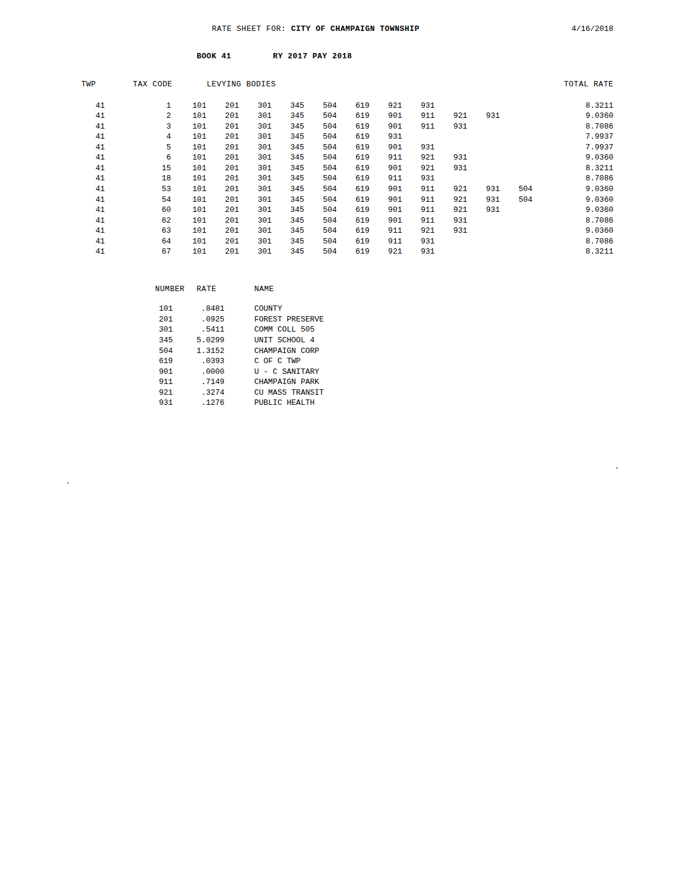RATE SHEET FOR: CITY OF CHAMPAIGN TOWNSHIP
4/16/2018
BOOK 41 RY 2017 PAY 2018
| TWP | TAX CODE | LEVYING BODIES | TOTAL RATE |
| --- | --- | --- | --- |
| 41 | 1 | 101 | 201 | 301 | 345 | 504 | 619 | 921 | 931 | | | | 8.3211 |
| 41 | 2 | 101 | 201 | 301 | 345 | 504 | 619 | 901 | 911 | 921 | 931 | | 9.0360 |
| 41 | 3 | 101 | 201 | 301 | 345 | 504 | 619 | 901 | 911 | 931 | | | 8.7086 |
| 41 | 4 | 101 | 201 | 301 | 345 | 504 | 619 | 931 | | | | | 7.9937 |
| 41 | 5 | 101 | 201 | 301 | 345 | 504 | 619 | 901 | 931 | | | | 7.9937 |
| 41 | 6 | 101 | 201 | 301 | 345 | 504 | 619 | 911 | 921 | 931 | | | 9.0360 |
| 41 | 15 | 101 | 201 | 301 | 345 | 504 | 619 | 901 | 921 | 931 | | | 8.3211 |
| 41 | 18 | 101 | 201 | 301 | 345 | 504 | 619 | 911 | 931 | | | | 8.7086 |
| 41 | 53 | 101 | 201 | 301 | 345 | 504 | 619 | 901 | 911 | 921 | 931 | 504 | 9.0360 |
| 41 | 54 | 101 | 201 | 301 | 345 | 504 | 619 | 901 | 911 | 921 | 931 | 504 | 9.0360 |
| 41 | 60 | 101 | 201 | 301 | 345 | 504 | 619 | 901 | 911 | 921 | 931 | | 9.0360 |
| 41 | 62 | 101 | 201 | 301 | 345 | 504 | 619 | 901 | 911 | 931 | | | 8.7086 |
| 41 | 63 | 101 | 201 | 301 | 345 | 504 | 619 | 911 | 921 | 931 | | | 9.0360 |
| 41 | 64 | 101 | 201 | 301 | 345 | 504 | 619 | 911 | 931 | | | | 8.7086 |
| 41 | 67 | 101 | 201 | 301 | 345 | 504 | 619 | 921 | 931 | | | | 8.3211 |
| NUMBER | RATE | NAME |
| --- | --- | --- |
| 101 | .8481 | COUNTY |
| 201 | .0925 | FOREST PRESERVE |
| 301 | .5411 | COMM COLL 505 |
| 345 | 5.0299 | UNIT SCHOOL 4 |
| 504 | 1.3152 | CHAMPAIGN CORP |
| 619 | .0393 | C OF C TWP |
| 901 | .0000 | U - C SANITARY |
| 911 | .7149 | CHAMPAIGN PARK |
| 921 | .3274 | CU MASS TRANSIT |
| 931 | .1276 | PUBLIC HEALTH |
.
.